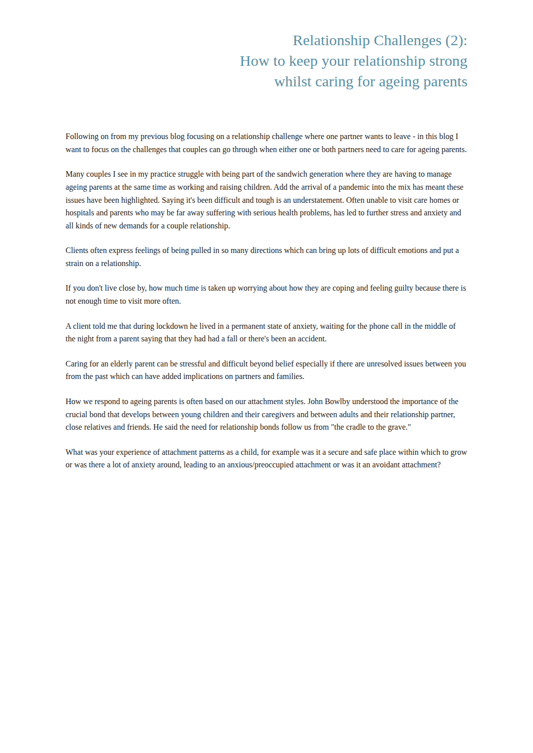Relationship Challenges (2):
How to keep your relationship strong
whilst caring for ageing parents
Following on from my previous blog focusing on a relationship challenge where one partner wants to leave - in this blog I want to focus on the challenges that couples can go through when either one or both partners need to care for ageing parents.
Many couples I see in my practice struggle with being part of the sandwich generation where they are having to manage ageing parents at the same time as working and raising children. Add the arrival of a pandemic into the mix has meant these issues have been highlighted. Saying it's been difficult and tough is an understatement. Often unable to visit care homes or hospitals and parents who may be far away suffering with serious health problems, has led to further stress and anxiety and all kinds of new demands for a couple relationship.
Clients often express feelings of being pulled in so many directions which can bring up lots of difficult emotions and put a strain on a relationship.
If you don't live close by, how much time is taken up worrying about how they are coping and feeling guilty because there is not enough time to visit more often.
A client told me that during lockdown he lived in a permanent state of anxiety, waiting for the phone call in the middle of the night from a parent saying that they had had a fall or there's been an accident.
Caring for an elderly parent can be stressful and difficult beyond belief especially if there are unresolved issues between you from the past which can have added implications on partners and families.
How we respond to ageing parents is often based on our attachment styles. John Bowlby understood the importance of the crucial bond that develops between young children and their caregivers and between adults and their relationship partner, close relatives and friends. He said the need for relationship bonds follow us from "the cradle to the grave."
What was your experience of attachment patterns as a child, for example was it a secure and safe place within which to grow or was there a lot of anxiety around, leading to an anxious/preoccupied attachment or was it an avoidant attachment?